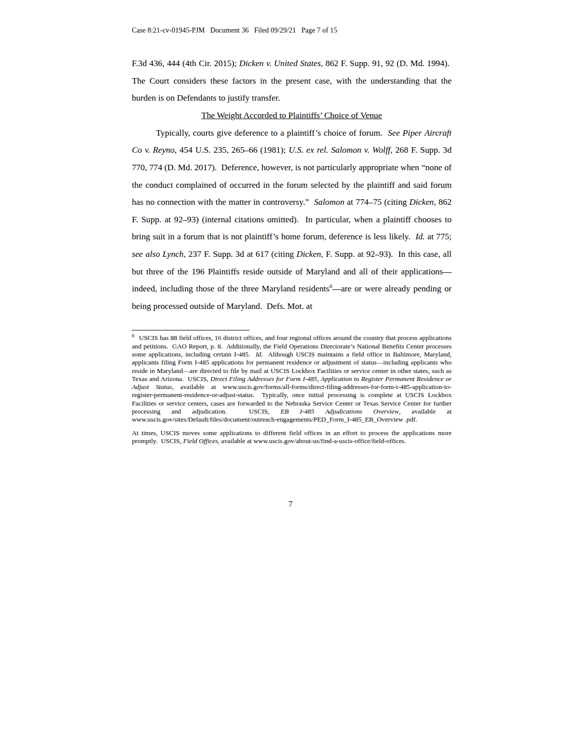Case 8:21-cv-01945-PJM Document 36 Filed 09/29/21 Page 7 of 15
F.3d 436, 444 (4th Cir. 2015); Dicken v. United States, 862 F. Supp. 91, 92 (D. Md. 1994). The Court considers these factors in the present case, with the understanding that the burden is on Defendants to justify transfer.
The Weight Accorded to Plaintiffs’ Choice of Venue
Typically, courts give deference to a plaintiff’s choice of forum. See Piper Aircraft Co v. Reyno, 454 U.S. 235, 265–66 (1981); U.S. ex rel. Salomon v. Wolff, 268 F. Supp. 3d 770, 774 (D. Md. 2017). Deference, however, is not particularly appropriate when “none of the conduct complained of occurred in the forum selected by the plaintiff and said forum has no connection with the matter in controversy.” Salomon at 774–75 (citing Dicken, 862 F. Supp. at 92–93) (internal citations omitted). In particular, when a plaintiff chooses to bring suit in a forum that is not plaintiff’s home forum, deference is less likely. Id. at 775; see also Lynch, 237 F. Supp. 3d at 617 (citing Dicken, F. Supp. at 92–93). In this case, all but three of the 196 Plaintiffs reside outside of Maryland and all of their applications—indeed, including those of the three Maryland residents6—are or were already pending or being processed outside of Maryland. Defs. Mot. at
6 USCIS has 88 field offices, 16 district offices, and four regional offices around the country that process applications and petitions. GAO Report, p. 8. Additionally, the Field Operations Directorate’s National Benefits Center processes some applications, including certain I-485. Id. Although USCIS maintains a field office in Baltimore, Maryland, applicants filing Form I-485 applications for permanent residence or adjustment of status—including applicants who reside in Maryland—are directed to file by mail at USCIS Lockbox Facilities or service center in other states, such as Texas and Arizona. USCIS, Direct Filing Addresses for Form I-485, Application to Register Permanent Residence or Adjust Status, available at www.uscis.gov/forms/all-forms/direct-filing-addresses-for-form-i-485-application-to-register-permanent-residence-or-adjust-status. Typically, once initial processing is complete at USCIS Lockbox Facilities or service centers, cases are forwarded to the Nebraska Service Center or Texas Service Center for further processing and adjudication. USCIS, EB I-485 Adjudications Overview, available at www.uscis.gov/sites/Default/files/document/outreach-engagements/PED_Form_I-485_EB_Overview .pdf.
At times, USCIS moves some applications to different field offices in an effort to process the applications more promptly. USCIS, Field Offices, available at www.uscis.gov/about-us/find-a-uscis-office/field-offices.
7